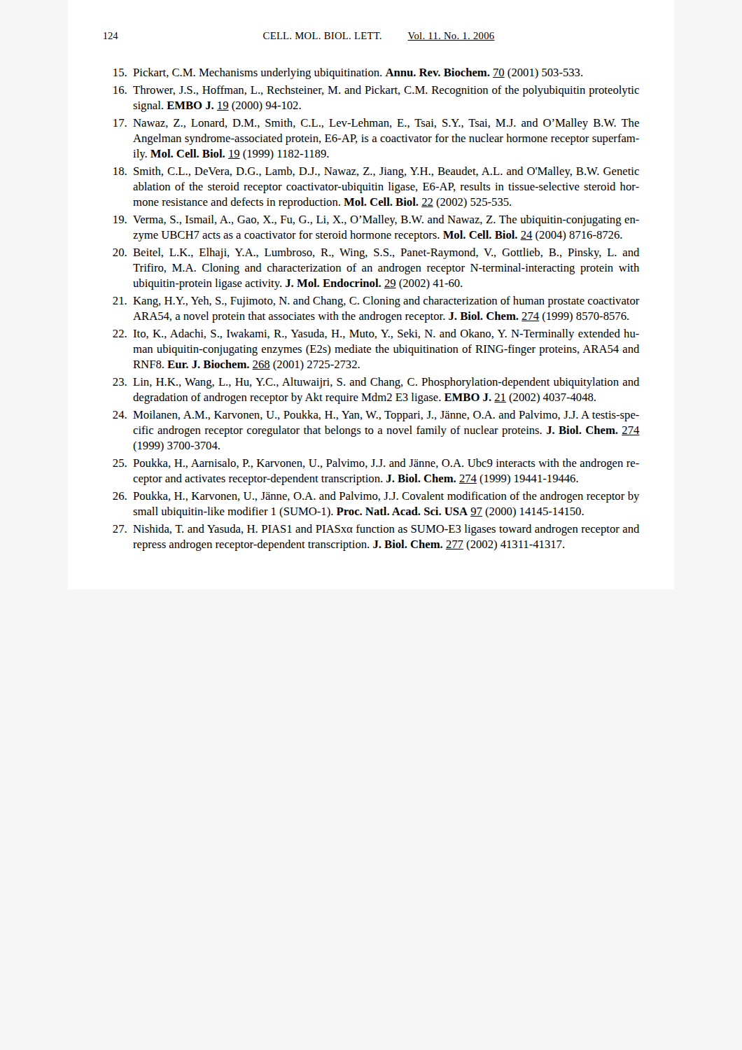124 CELL. MOL. BIOL. LETT.Vol. 11. No. 1. 2006
15. Pickart, C.M. Mechanisms underlying ubiquitination. Annu. Rev. Biochem. 70 (2001) 503-533.
16. Thrower, J.S., Hoffman, L., Rechsteiner, M. and Pickart, C.M. Recognition of the polyubiquitin proteolytic signal. EMBO J. 19 (2000) 94-102.
17. Nawaz, Z., Lonard, D.M., Smith, C.L., Lev-Lehman, E., Tsai, S.Y., Tsai, M.J. and O’Malley B.W. The Angelman syndrome-associated protein, E6-AP, is a coactivator for the nuclear hormone receptor superfamily. Mol. Cell. Biol. 19 (1999) 1182-1189.
18. Smith, C.L., DeVera, D.G., Lamb, D.J., Nawaz, Z., Jiang, Y.H., Beaudet, A.L. and O'Malley, B.W. Genetic ablation of the steroid receptor coactivator-ubiquitin ligase, E6-AP, results in tissue-selective steroid hormone resistance and defects in reproduction. Mol. Cell. Biol. 22 (2002) 525-535.
19. Verma, S., Ismail, A., Gao, X., Fu, G., Li, X., O’Malley, B.W. and Nawaz, Z. The ubiquitin-conjugating enzyme UBCH7 acts as a coactivator for steroid hormone receptors. Mol. Cell. Biol. 24 (2004) 8716-8726.
20. Beitel, L.K., Elhaji, Y.A., Lumbroso, R., Wing, S.S., Panet-Raymond, V., Gottlieb, B., Pinsky, L. and Trifiro, M.A. Cloning and characterization of an androgen receptor N-terminal-interacting protein with ubiquitin-protein ligase activity. J. Mol. Endocrinol. 29 (2002) 41-60.
21. Kang, H.Y., Yeh, S., Fujimoto, N. and Chang, C. Cloning and characterization of human prostate coactivator ARA54, a novel protein that associates with the androgen receptor. J. Biol. Chem. 274 (1999) 8570-8576.
22. Ito, K., Adachi, S., Iwakami, R., Yasuda, H., Muto, Y., Seki, N. and Okano, Y. N-Terminally extended human ubiquitin-conjugating enzymes (E2s) mediate the ubiquitination of RING-finger proteins, ARA54 and RNF8. Eur. J. Biochem. 268 (2001) 2725-2732.
23. Lin, H.K., Wang, L., Hu, Y.C., Altuwaijri, S. and Chang, C. Phosphorylation-dependent ubiquitylation and degradation of androgen receptor by Akt require Mdm2 E3 ligase. EMBO J. 21 (2002) 4037-4048.
24. Moilanen, A.M., Karvonen, U., Poukka, H., Yan, W., Toppari, J., Jänne, O.A. and Palvimo, J.J. A testis-specific androgen receptor coregulator that belongs to a novel family of nuclear proteins. J. Biol. Chem. 274 (1999) 3700-3704.
25. Poukka, H., Aarnisalo, P., Karvonen, U., Palvimo, J.J. and Jänne, O.A. Ubc9 interacts with the androgen receptor and activates receptor-dependent transcription. J. Biol. Chem. 274 (1999) 19441-19446.
26. Poukka, H., Karvonen, U., Jänne, O.A. and Palvimo, J.J. Covalent modification of the androgen receptor by small ubiquitin-like modifier 1 (SUMO-1). Proc. Natl. Acad. Sci. USA 97 (2000) 14145-14150.
27. Nishida, T. and Yasuda, H. PIAS1 and PIASxα function as SUMO-E3 ligases toward androgen receptor and repress androgen receptor-dependent transcription. J. Biol. Chem. 277 (2002) 41311-41317.